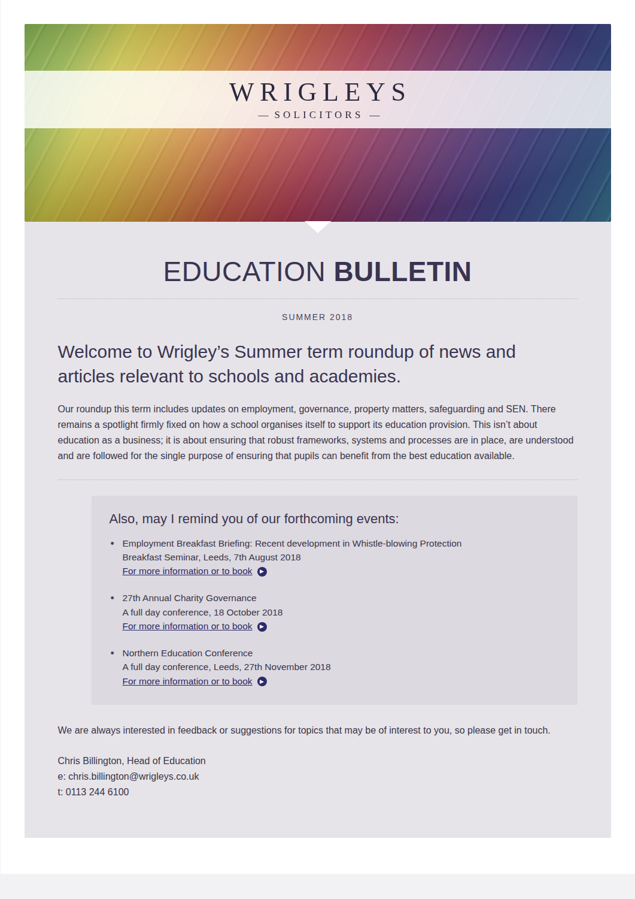Wrigleys
Solicitors
EDUCATION BULLETIN
SUMMER 2018
Welcome to Wrigley’s Summer term roundup of news and articles relevant to schools and academies.
Our roundup this term includes updates on employment, governance, property matters, safeguarding and SEN. There remains a spotlight firmly fixed on how a school organises itself to support its education provision. This isn’t about education as a business; it is about ensuring that robust frameworks, systems and processes are in place, are understood and are followed for the single purpose of ensuring that pupils can benefit from the best education available.
Also, may I remind you of our forthcoming events:
Employment Breakfast Briefing: Recent development in Whistle-blowing Protection
Breakfast Seminar, Leeds, 7th August 2018
For more information or to book ▶
27th Annual Charity Governance
A full day conference, 18 October 2018
For more information or to book ▶
Northern Education Conference
A full day conference, Leeds, 27th November 2018
For more information or to book ▶
We are always interested in feedback or suggestions for topics that may be of interest to you, so please get in touch.
Chris Billington, Head of Education
e: chris.billington@wrigleys.co.uk
t: 0113 244 6100